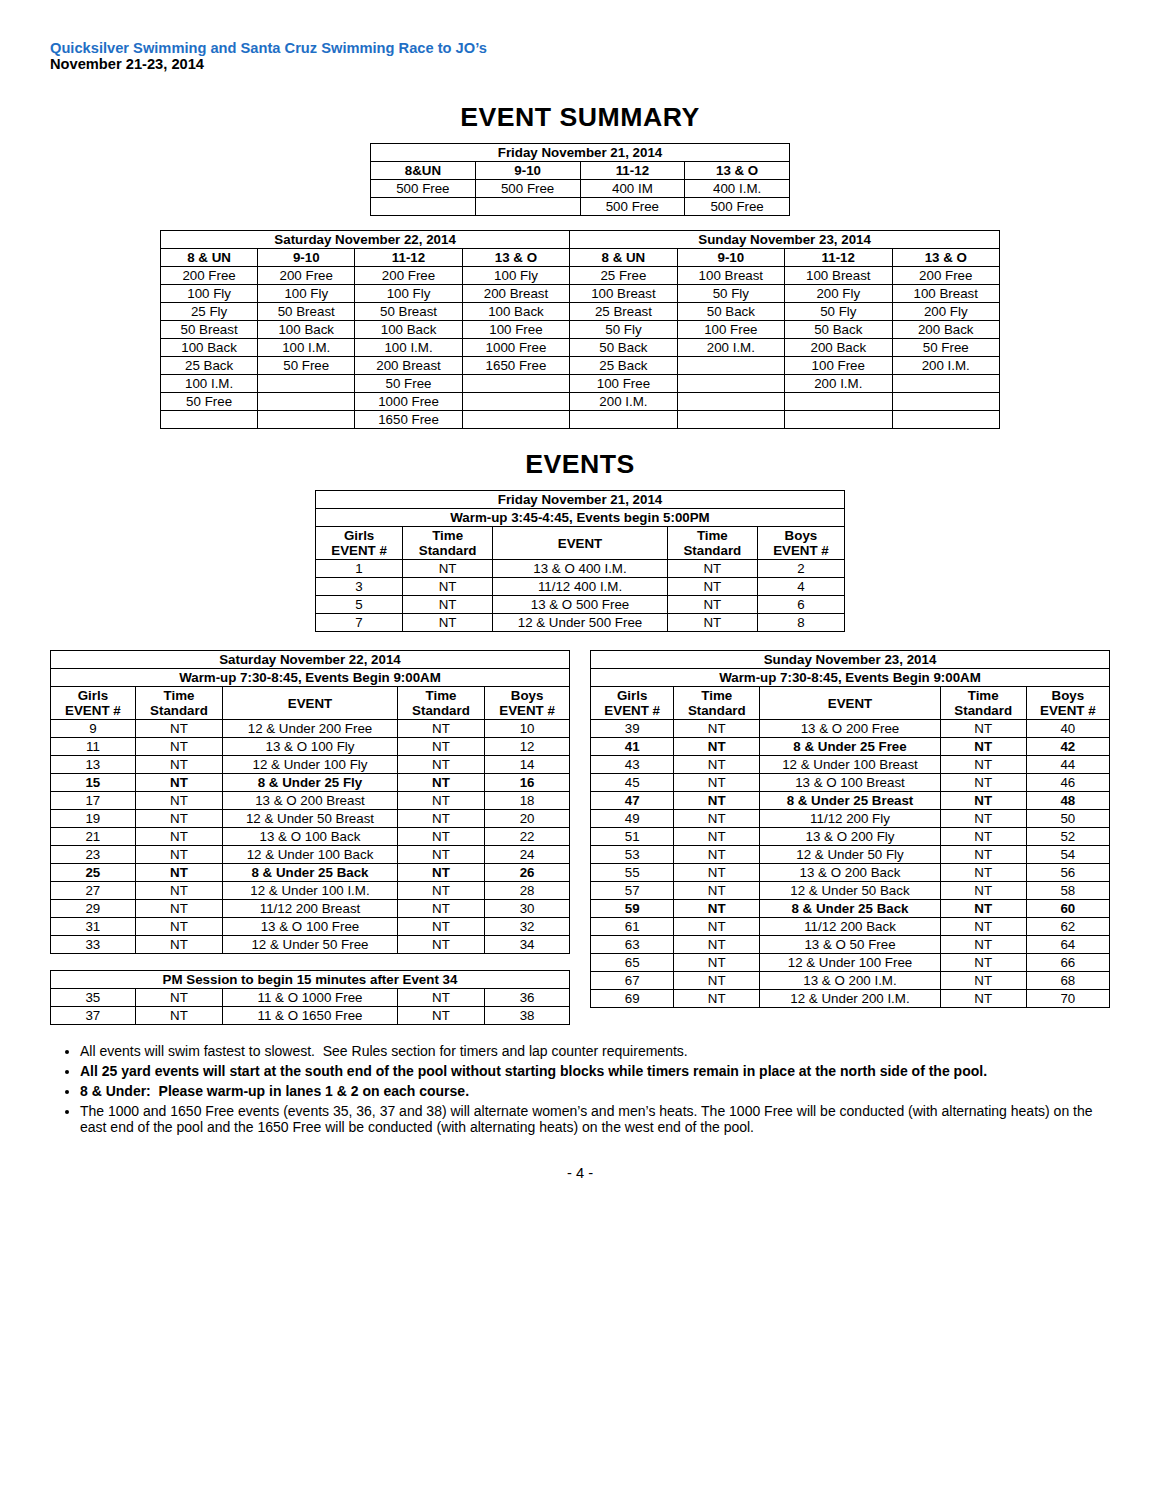Quicksilver Swimming and Santa Cruz Swimming Race to JO’s
November 21-23, 2014
EVENT SUMMARY
| Friday November 21, 2014 |
| 8&UN | 9-10 | 11-12 | 13 & O |
| 500 Free | 500 Free | 400 IM | 400 I.M. |
| | | 500 Free | 500 Free |
| Saturday November 22, 2014 | Sunday November 23, 2014 |
| 8 & UN | 9-10 | 11-12 | 13 & O | 8 & UN | 9-10 | 11-12 | 13 & O |
| 200 Free | 200 Free | 200 Free | 100 Fly | 25 Free | 100 Breast | 100 Breast | 200 Free |
| 100 Fly | 100 Fly | 100 Fly | 200 Breast | 100 Breast | 50 Fly | 200 Fly | 100 Breast |
| 25 Fly | 50 Breast | 50 Breast | 100 Back | 25 Breast | 50 Back | 50 Fly | 200 Fly |
| 50 Breast | 100 Back | 100 Back | 100 Free | 50 Fly | 100 Free | 50 Back | 200 Back |
| 100 Back | 100 I.M. | 100 I.M. | 1000 Free | 50 Back | 200 I.M. | 200 Back | 50 Free |
| 25 Back | 50 Free | 200 Breast | 1650 Free | 25 Back | | 100 Free | 200 I.M. |
| 100 I.M. | | 50 Free | | 100 Free | | 200 I.M. | |
| 50 Free | | 1000 Free | | 200 I.M. | | | |
| | | 1650 Free | | | | | |
EVENTS
| Friday November 21, 2014 |
| Warm-up 3:45-4:45, Events begin 5:00PM |
| Girls EVENT # | Time Standard | EVENT | Time Standard | Boys EVENT # |
| 1 | NT | 13 & O 400 I.M. | NT | 2 |
| 3 | NT | 11/12 400 I.M. | NT | 4 |
| 5 | NT | 13 & O 500 Free | NT | 6 |
| 7 | NT | 12 & Under 500 Free | NT | 8 |
| Saturday November 22, 2014 |
| Warm-up 7:30-8:45, Events Begin 9:00AM |
| Girls EVENT # | Time Standard | EVENT | Time Standard | Boys EVENT # |
| 9 | NT | 12 & Under 200 Free | NT | 10 |
| 11 | NT | 13 & O 100 Fly | NT | 12 |
| 13 | NT | 12 & Under 100 Fly | NT | 14 |
| 15 | NT | 8 & Under 25 Fly | NT | 16 |
| 17 | NT | 13 & O 200 Breast | NT | 18 |
| 19 | NT | 12 & Under 50 Breast | NT | 20 |
| 21 | NT | 13 & O 100 Back | NT | 22 |
| 23 | NT | 12 & Under 100 Back | NT | 24 |
| 25 | NT | 8 & Under 25 Back | NT | 26 |
| 27 | NT | 12 & Under 100 I.M. | NT | 28 |
| 29 | NT | 11/12 200 Breast | NT | 30 |
| 31 | NT | 13 & O 100 Free | NT | 32 |
| 33 | NT | 12 & Under 50 Free | NT | 34 |
| PM Session to begin 15 minutes after Event 34 |
| 35 | NT | 11 & O 1000 Free | NT | 36 |
| 37 | NT | 11 & O 1650 Free | NT | 38 |
| Sunday November 23, 2014 |
| Warm-up 7:30-8:45, Events Begin 9:00AM |
| Girls EVENT # | Time Standard | EVENT | Time Standard | Boys EVENT # |
| 39 | NT | 13 & O 200 Free | NT | 40 |
| 41 | NT | 8 & Under 25 Free | NT | 42 |
| 43 | NT | 12 & Under 100 Breast | NT | 44 |
| 45 | NT | 13 & O 100 Breast | NT | 46 |
| 47 | NT | 8 & Under 25 Breast | NT | 48 |
| 49 | NT | 11/12 200 Fly | NT | 50 |
| 51 | NT | 13 & O 200 Fly | NT | 52 |
| 53 | NT | 12 & Under 50 Fly | NT | 54 |
| 55 | NT | 13 & O 200 Back | NT | 56 |
| 57 | NT | 12 & Under 50 Back | NT | 58 |
| 59 | NT | 8 & Under 25 Back | NT | 60 |
| 61 | NT | 11/12 200 Back | NT | 62 |
| 63 | NT | 13 & O 50 Free | NT | 64 |
| 65 | NT | 12 & Under 100 Free | NT | 66 |
| 67 | NT | 13 & O 200 I.M. | NT | 68 |
| 69 | NT | 12 & Under 200 I.M. | NT | 70 |
All events will swim fastest to slowest. See Rules section for timers and lap counter requirements.
All 25 yard events will start at the south end of the pool without starting blocks while timers remain in place at the north side of the pool.
8 & Under: Please warm-up in lanes 1 & 2 on each course.
The 1000 and 1650 Free events (events 35, 36, 37 and 38) will alternate women’s and men’s heats. The 1000 Free will be conducted (with alternating heats) on the east end of the pool and the 1650 Free will be conducted (with alternating heats) on the west end of the pool.
- 4 -